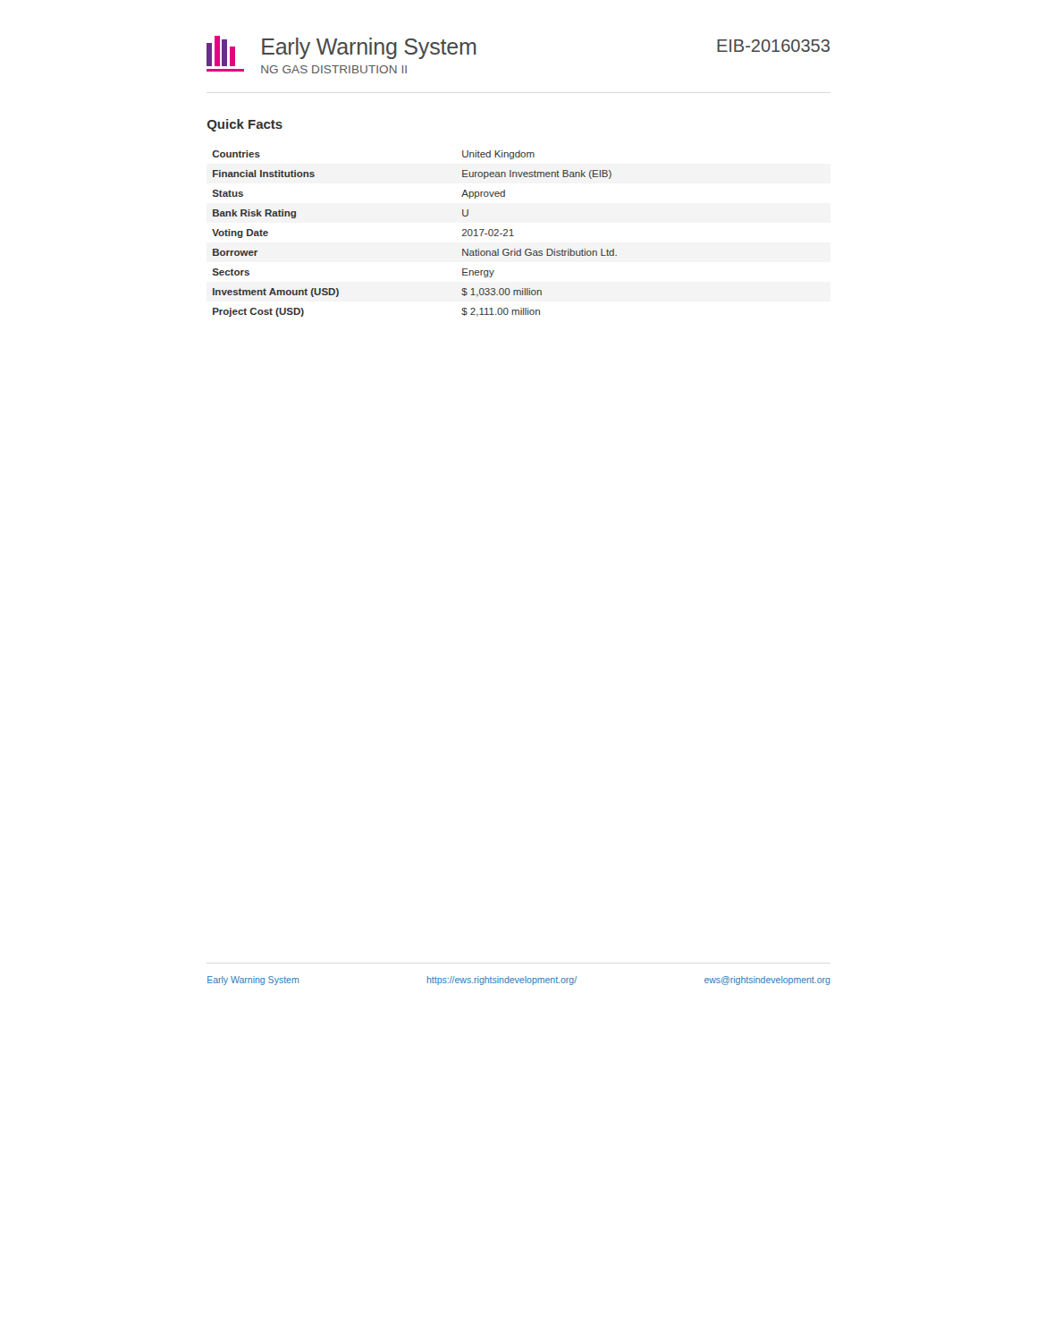Early Warning System
NG GAS DISTRIBUTION II
EIB-20160353
Quick Facts
| Countries | United Kingdom |
| Financial Institutions | European Investment Bank (EIB) |
| Status | Approved |
| Bank Risk Rating | U |
| Voting Date | 2017-02-21 |
| Borrower | National Grid Gas Distribution Ltd. |
| Sectors | Energy |
| Investment Amount (USD) | $ 1,033.00 million |
| Project Cost (USD) | $ 2,111.00 million |
Early Warning System https://ews.rightsindevelopment.org/ ews@rightsindevelopment.org